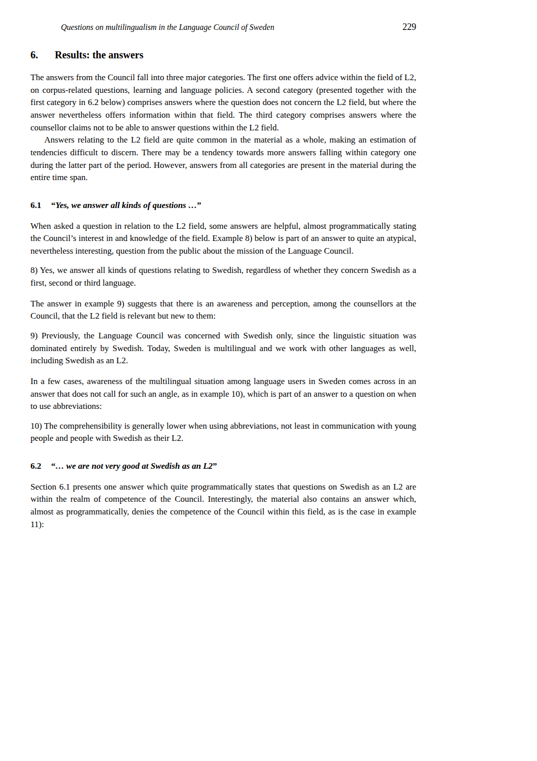Questions on multilingualism in the Language Council of Sweden 229
6. Results: the answers
The answers from the Council fall into three major categories. The first one offers advice within the field of L2, on corpus-related questions, learning and language policies. A second category (presented together with the first category in 6.2 below) comprises answers where the question does not concern the L2 field, but where the answer nevertheless offers information within that field. The third category comprises answers where the counsellor claims not to be able to answer questions within the L2 field.
Answers relating to the L2 field are quite common in the material as a whole, making an estimation of tendencies difficult to discern. There may be a tendency towards more answers falling within category one during the latter part of the period. However, answers from all categories are present in the material during the entire time span.
6.1“Yes, we answer all kinds of questions …”
When asked a question in relation to the L2 field, some answers are helpful, almost programmatically stating the Council’s interest in and knowledge of the field. Example 8) below is part of an answer to quite an atypical, nevertheless interesting, question from the public about the mission of the Language Council.
8) Yes, we answer all kinds of questions relating to Swedish, regardless of whether they concern Swedish as a first, second or third language.
The answer in example 9) suggests that there is an awareness and perception, among the counsellors at the Council, that the L2 field is relevant but new to them:
9) Previously, the Language Council was concerned with Swedish only, since the linguistic situation was dominated entirely by Swedish. Today, Sweden is multilingual and we work with other languages as well, including Swedish as an L2.
In a few cases, awareness of the multilingual situation among language users in Sweden comes across in an answer that does not call for such an angle, as in example 10), which is part of an answer to a question on when to use abbreviations:
10) The comprehensibility is generally lower when using abbreviations, not least in communication with young people and people with Swedish as their L2.
6.2“… we are not very good at Swedish as an L2”
Section 6.1 presents one answer which quite programmatically states that questions on Swedish as an L2 are within the realm of competence of the Council. Interestingly, the material also contains an answer which, almost as programmatically, denies the competence of the Council within this field, as is the case in example 11):